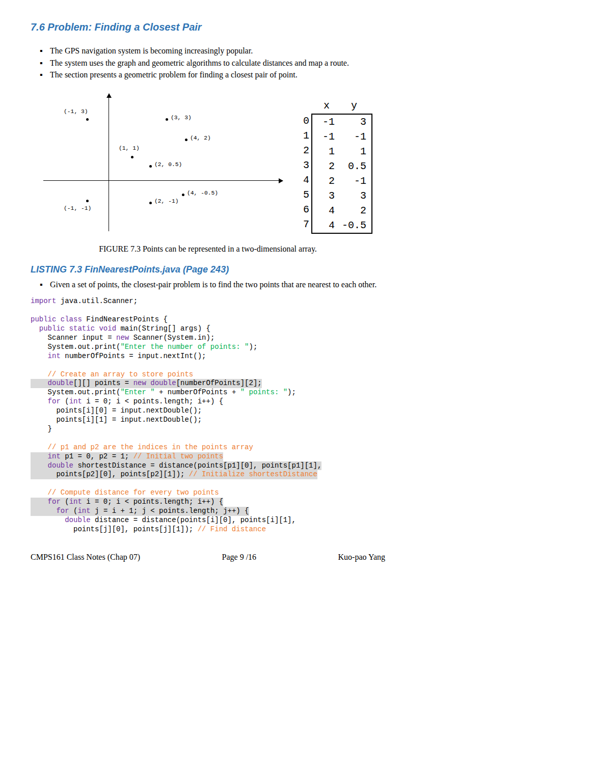7.6 Problem: Finding a Closest Pair
The GPS navigation system is becoming increasingly popular.
The system uses the graph and geometric algorithms to calculate distances and map a route.
The section presents a geometric problem for finding a closest pair of point.
(-1, 3)
(3, 3)
(4, 2)
(1, 1)
(2, 0.5)
(4, -0.5)
(-1, -1)
(2, -1)
xy
0123 4567
-13
-1-1
11
20.5
2-1
33
42
4-0.5
FIGURE 7.3 Points can be represented in a two-dimensional array.
LISTING 7.3 FinNearestPoints.java (Page 243)
Given a set of points, the closest-pair problem is to find the two points that are nearest to each other.
import java.util.Scanner;

public class FindNearestPoints {
  public static void main(String[] args) {
    Scanner input = new Scanner(System.in);
    System.out.print("Enter the number of points: ");
    int numberOfPoints = input.nextInt();

    // Create an array to store points
    double[][] points = new double[numberOfPoints][2];
    System.out.print("Enter " + numberOfPoints + " points: ");
    for (int i = 0; i < points.length; i++) {
      points[i][0] = input.nextDouble();
      points[i][1] = input.nextDouble();
    }

    // p1 and p2 are the indices in the points array
    int p1 = 0, p2 = 1; // Initial two points
    double shortestDistance = distance(points[p1][0], points[p1][1],
      points[p2][0], points[p2][1]); // Initialize shortestDistance

    // Compute distance for every two points
    for (int i = 0; i < points.length; i++) {
      for (int j = i + 1; j < points.length; j++) {
        double distance = distance(points[i][0], points[i][1],
          points[j][0], points[j][1]); // Find distance
CMPS161 Class Notes (Chap 07) Page 9 /16 Kuo-pao Yang